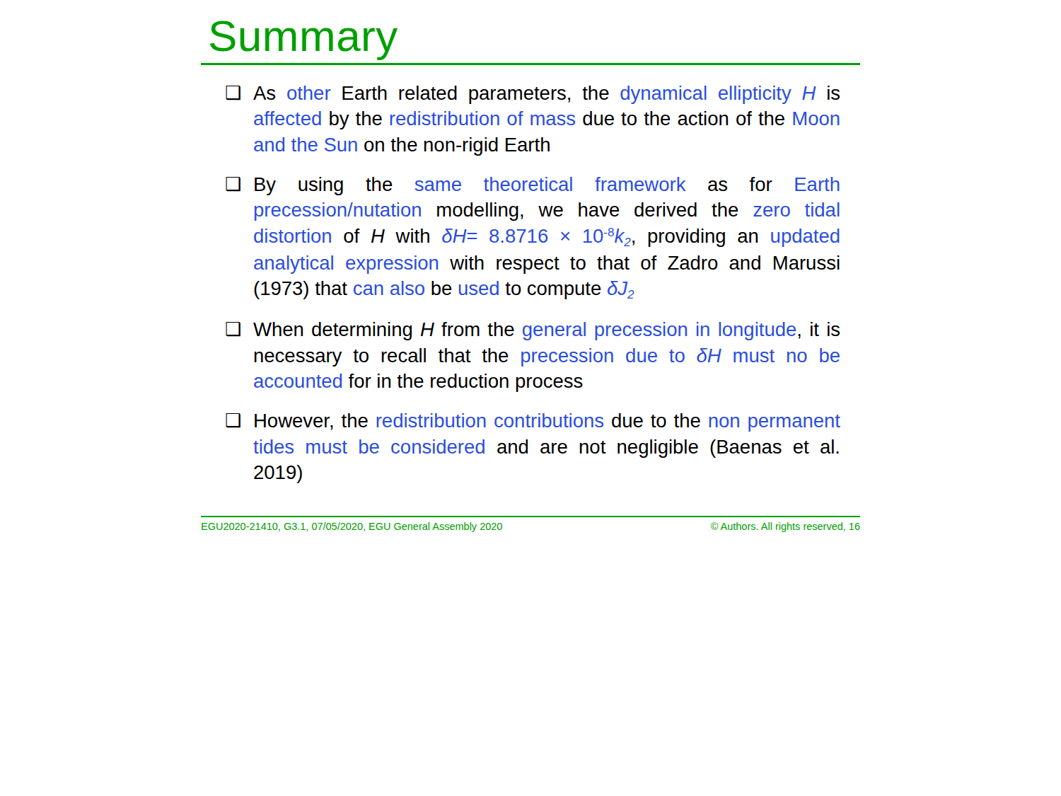Summary
As other Earth related parameters, the dynamical ellipticity H is affected by the redistribution of mass due to the action of the Moon and the Sun on the non-rigid Earth
By using the same theoretical framework as for Earth precession/nutation modelling, we have derived the zero tidal distortion of H with δH= 8.8716 × 10-8k2, providing an updated analytical expression with respect to that of Zadro and Marussi (1973) that can also be used to compute δJ2
When determining H from the general precession in longitude, it is necessary to recall that the precession due to δH must no be accounted for in the reduction process
However, the redistribution contributions due to the non permanent tides must be considered and are not negligible (Baenas et al. 2019)
EGU2020-21410, G3.1, 07/05/2020, EGU General Assembly 2020 © Authors. All rights reserved, 16